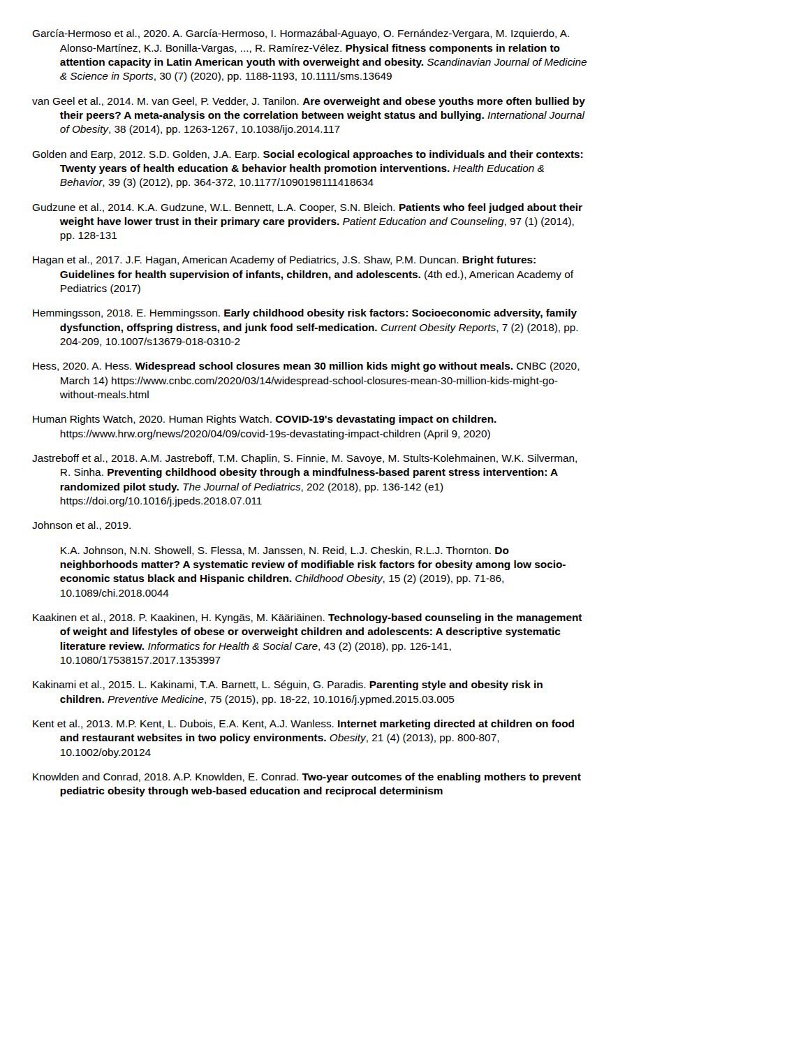García-Hermoso et al., 2020. A. García-Hermoso, I. Hormazábal-Aguayo, O. Fernández-Vergara, M. Izquierdo, A. Alonso-Martínez, K.J. Bonilla-Vargas, ..., R. Ramírez-Vélez. Physical fitness components in relation to attention capacity in Latin American youth with overweight and obesity. Scandinavian Journal of Medicine & Science in Sports, 30 (7) (2020), pp. 1188-1193, 10.1111/sms.13649
van Geel et al., 2014. M. van Geel, P. Vedder, J. Tanilon. Are overweight and obese youths more often bullied by their peers? A meta-analysis on the correlation between weight status and bullying. International Journal of Obesity, 38 (2014), pp. 1263-1267, 10.1038/ijo.2014.117
Golden and Earp, 2012. S.D. Golden, J.A. Earp. Social ecological approaches to individuals and their contexts: Twenty years of health education & behavior health promotion interventions. Health Education & Behavior, 39 (3) (2012), pp. 364-372, 10.1177/1090198111418634
Gudzune et al., 2014. K.A. Gudzune, W.L. Bennett, L.A. Cooper, S.N. Bleich. Patients who feel judged about their weight have lower trust in their primary care providers. Patient Education and Counseling, 97 (1) (2014), pp. 128-131
Hagan et al., 2017. J.F. Hagan, American Academy of Pediatrics, J.S. Shaw, P.M. Duncan. Bright futures: Guidelines for health supervision of infants, children, and adolescents. (4th ed.), American Academy of Pediatrics (2017)
Hemmingsson, 2018. E. Hemmingsson. Early childhood obesity risk factors: Socioeconomic adversity, family dysfunction, offspring distress, and junk food self-medication. Current Obesity Reports, 7 (2) (2018), pp. 204-209, 10.1007/s13679-018-0310-2
Hess, 2020. A. Hess. Widespread school closures mean 30 million kids might go without meals. CNBC (2020, March 14) https://www.cnbc.com/2020/03/14/widespread-school-closures-mean-30-million-kids-might-go-without-meals.html
Human Rights Watch, 2020. Human Rights Watch. COVID-19's devastating impact on children. https://www.hrw.org/news/2020/04/09/covid-19s-devastating-impact-children (April 9, 2020)
Jastreboff et al., 2018. A.M. Jastreboff, T.M. Chaplin, S. Finnie, M. Savoye, M. Stults-Kolehmainen, W.K. Silverman, R. Sinha. Preventing childhood obesity through a mindfulness-based parent stress intervention: A randomized pilot study. The Journal of Pediatrics, 202 (2018), pp. 136-142 (e1) https://doi.org/10.1016/j.jpeds.2018.07.011
Johnson et al., 2019.
K.A. Johnson, N.N. Showell, S. Flessa, M. Janssen, N. Reid, L.J. Cheskin, R.L.J. Thornton. Do neighborhoods matter? A systematic review of modifiable risk factors for obesity among low socio-economic status black and Hispanic children. Childhood Obesity, 15 (2) (2019), pp. 71-86, 10.1089/chi.2018.0044
Kaakinen et al., 2018. P. Kaakinen, H. Kyngäs, M. Kääriäinen. Technology-based counseling in the management of weight and lifestyles of obese or overweight children and adolescents: A descriptive systematic literature review. Informatics for Health & Social Care, 43 (2) (2018), pp. 126-141, 10.1080/17538157.2017.1353997
Kakinami et al., 2015. L. Kakinami, T.A. Barnett, L. Séguin, G. Paradis. Parenting style and obesity risk in children. Preventive Medicine, 75 (2015), pp. 18-22, 10.1016/j.ypmed.2015.03.005
Kent et al., 2013. M.P. Kent, L. Dubois, E.A. Kent, A.J. Wanless. Internet marketing directed at children on food and restaurant websites in two policy environments. Obesity, 21 (4) (2013), pp. 800-807, 10.1002/oby.20124
Knowlden and Conrad, 2018. A.P. Knowlden, E. Conrad. Two-year outcomes of the enabling mothers to prevent pediatric obesity through web-based education and reciprocal determinism